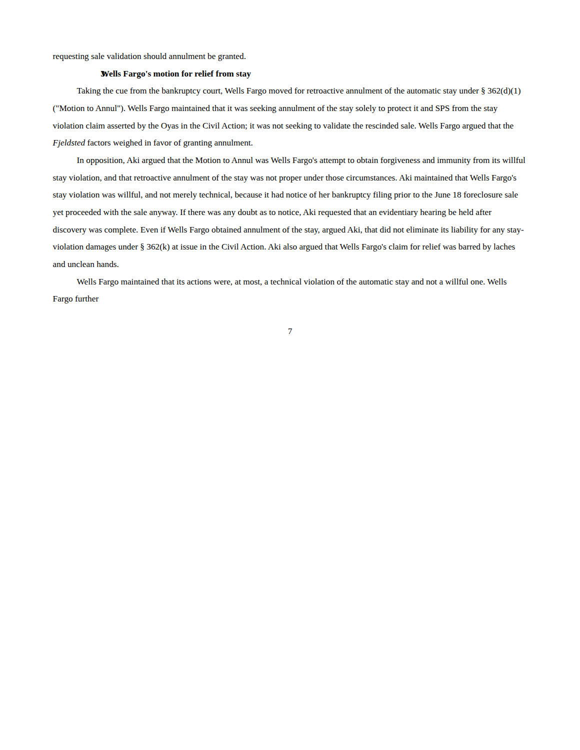requesting sale validation should annulment be granted.
3. Wells Fargo's motion for relief from stay
Taking the cue from the bankruptcy court, Wells Fargo moved for retroactive annulment of the automatic stay under § 362(d)(1) ("Motion to Annul"). Wells Fargo maintained that it was seeking annulment of the stay solely to protect it and SPS from the stay violation claim asserted by the Oyas in the Civil Action; it was not seeking to validate the rescinded sale. Wells Fargo argued that the Fjeldsted factors weighed in favor of granting annulment.
In opposition, Aki argued that the Motion to Annul was Wells Fargo's attempt to obtain forgiveness and immunity from its willful stay violation, and that retroactive annulment of the stay was not proper under those circumstances. Aki maintained that Wells Fargo's stay violation was willful, and not merely technical, because it had notice of her bankruptcy filing prior to the June 18 foreclosure sale yet proceeded with the sale anyway. If there was any doubt as to notice, Aki requested that an evidentiary hearing be held after discovery was complete. Even if Wells Fargo obtained annulment of the stay, argued Aki, that did not eliminate its liability for any stay-violation damages under § 362(k) at issue in the Civil Action. Aki also argued that Wells Fargo's claim for relief was barred by laches and unclean hands.
Wells Fargo maintained that its actions were, at most, a technical violation of the automatic stay and not a willful one. Wells Fargo further
7